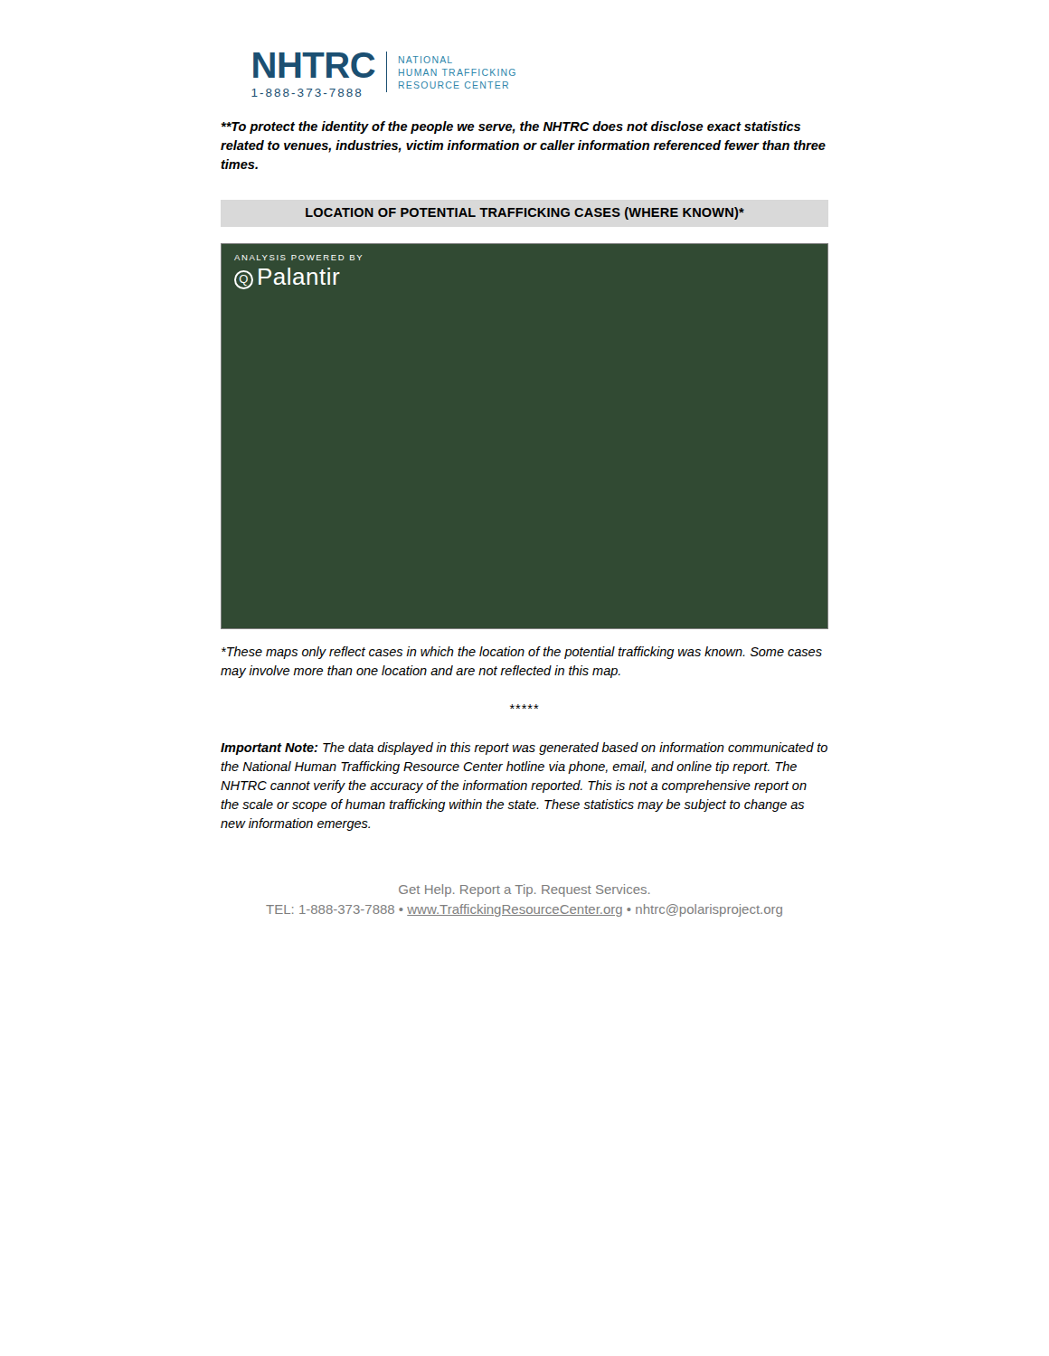NHTRC
1-888-373-7888
National
Human Trafficking
Resource Center
**To protect the identity of the people we serve, the NHTRC does not disclose exact statistics related to venues, industries, victim information or caller information referenced fewer than three times.
LOCATION OF POTENTIAL TRAFFICKING CASES (WHERE KNOWN)*
ANALYSIS POWERED BY
QPalantir
*These maps only reflect cases in which the location of the potential trafficking was known. Some cases may involve more than one location and are not reflected in this map.
*****
Important Note: The data displayed in this report was generated based on information communicated to the National Human Trafficking Resource Center hotline via phone, email, and online tip report. The NHTRC cannot verify the accuracy of the information reported. This is not a comprehensive report on the scale or scope of human trafficking within the state. These statistics may be subject to change as new information emerges.
Get Help. Report a Tip. Request Services.
TEL: 1-888-373-7888 • www.TraffickingResourceCenter.org • nhtrc@polarisproject.org